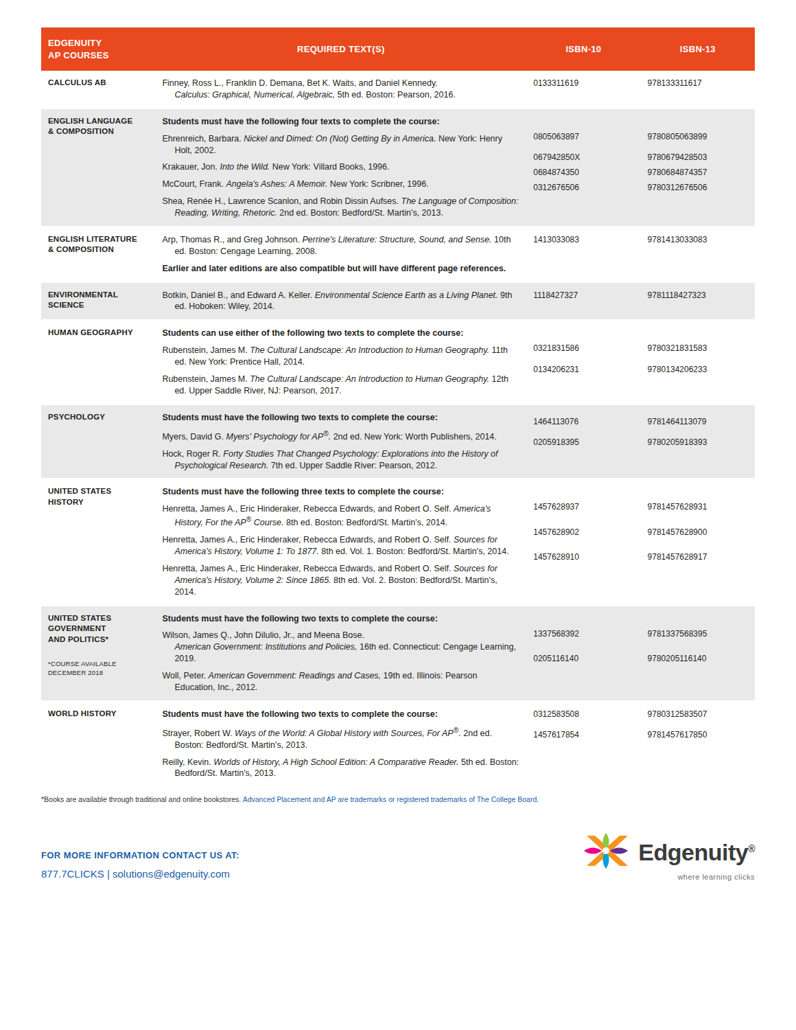| Edgenuity AP Courses | Required Text(s) | ISBN-10 | ISBN-13 |
| --- | --- | --- | --- |
| Calculus AB | Finney, Ross L., Franklin D. Demana, Bet K. Waits, and Daniel Kennedy. Calculus: Graphical, Numerical, Algebraic, 5th ed. Boston: Pearson, 2016. | 0133311619 | 978133311617 |
| English Language & Composition | Students must have the following four texts to complete the course: Ehrenreich, Barbara. Nickel and Dimed: On (Not) Getting By in America. New York: Henry Holt, 2002. Krakauer, Jon. Into the Wild. New York: Villard Books, 1996. McCourt, Frank. Angela's Ashes: A Memoir. New York: Scribner, 1996. Shea, Renée H., Lawrence Scanlon, and Robin Dissin Aufses. The Language of Composition: Reading, Writing, Rhetoric. 2nd ed. Boston: Bedford/St. Martin's, 2013. | 0805063897 067942850X 0684874350 0312676506 | 9780805063899 9780679428503 9780684874357 9780312676506 |
| English Literature & Composition | Arp, Thomas R., and Greg Johnson. Perrine's Literature: Structure, Sound, and Sense. 10th ed. Boston: Cengage Learning, 2008. Earlier and later editions are also compatible but will have different page references. | 1413033083 | 9781413033083 |
| Environmental Science | Botkin, Daniel B., and Edward A. Keller. Environmental Science Earth as a Living Planet. 9th ed. Hoboken: Wiley, 2014. | 1118427327 | 9781118427323 |
| Human Geography | Students can use either of the following two texts to complete the course: Rubenstein, James M. The Cultural Landscape: An Introduction to Human Geography. 11th ed. New York: Prentice Hall, 2014. Rubenstein, James M. The Cultural Landscape: An Introduction to Human Geography. 12th ed. Upper Saddle River, NJ: Pearson, 2017. | 0321831586 0134206231 | 9780321831583 9780134206233 |
| Psychology | Students must have the following two texts to complete the course: Myers, David G. Myers' Psychology for AP ® . 2nd ed. New York: Worth Publishers, 2014. Hock, Roger R. Forty Studies That Changed Psychology: Explorations into the History of Psychological Research. 7th ed. Upper Saddle River: Pearson, 2012. | 1464113076 0205918395 | 9781464113079 9780205918393 |
| United States History | Students must have the following three texts to complete the course: Henretta, James A., Eric Hinderaker, Rebecca Edwards, and Robert O. Self. America's History, For the AP ® Course. 8th ed. Boston: Bedford/St. Martin's, 2014. Henretta, James A., Eric Hinderaker, Rebecca Edwards, and Robert O. Self. Sources for America's History, Volume 1: To 1877. 8th ed. Vol. 1. Boston: Bedford/St. Martin's, 2014. Henretta, James A., Eric Hinderaker, Rebecca Edwards, and Robert O. Self. Sources for America's History, Volume 2: Since 1865. 8th ed. Vol. 2. Boston: Bedford/St. Martin's, 2014. | 1457628937 1457628902 1457628910 | 9781457628931 9781457628900 9781457628917 |
| United States Government and Politics* *Course available December 2018 | Students must have the following two texts to complete the course: Wilson, James Q., John Dilulio, Jr., and Meena Bose. American Government: Institutions and Policies, 16th ed. Connecticut: Cengage Learning, 2019. Woll, Peter. American Government: Readings and Cases, 19th ed. Illinois: Pearson Education, Inc., 2012. | 1337568392 0205116140 | 9781337568395 9780205116140 |
| World History | Students must have the following two texts to complete the course: Strayer, Robert W. Ways of the World: A Global History with Sources, For AP ® . 2nd ed. Boston: Bedford/St. Martin's, 2013. Reilly, Kevin. Worlds of History, A High School Edition: A Comparative Reader. 5th ed. Boston: Bedford/St. Martin's, 2013. | 0312583508 1457617854 | 9780312583507 9781457617850 |
*Books are available through traditional and online bookstores. Advanced Placement and AP are trademarks or registered trademarks of The College Board.
For more information contact us at:
877.7CLICKS | solutions@edgenuity.com
Edgenuity®
where learning clicks